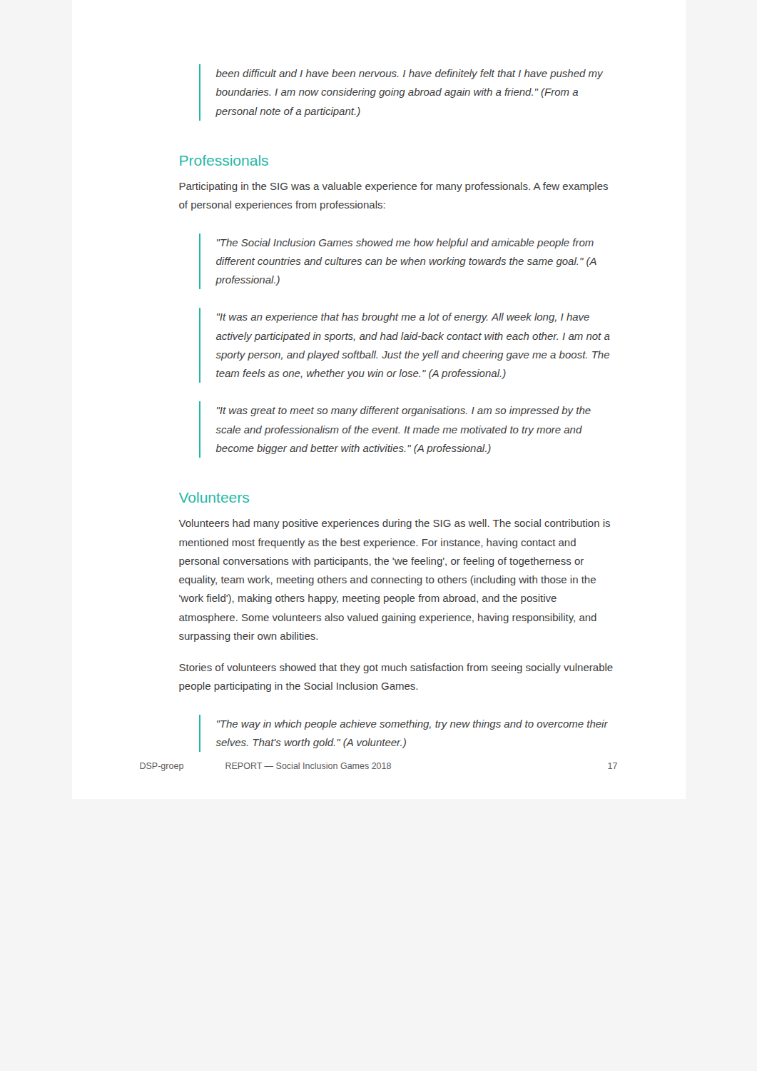been difficult and I have been nervous. I have definitely felt that I have pushed my boundaries. I am now considering going abroad again with a friend." (From a personal note of a participant.)
Professionals
Participating in the SIG was a valuable experience for many professionals. A few examples of personal experiences from professionals:
"The Social Inclusion Games showed me how helpful and amicable people from different countries and cultures can be when working towards the same goal." (A professional.)
"It was an experience that has brought me a lot of energy. All week long, I have actively participated in sports, and had laid-back contact with each other. I am not a sporty person, and played softball. Just the yell and cheering gave me a boost. The team feels as one, whether you win or lose." (A professional.)
"It was great to meet so many different organisations. I am so impressed by the scale and professionalism of the event. It made me motivated to try more and become bigger and better with activities." (A professional.)
Volunteers
Volunteers had many positive experiences during the SIG as well. The social contribution is mentioned most frequently as the best experience. For instance, having contact and personal conversations with participants, the 'we feeling', or feeling of togetherness or equality, team work, meeting others and connecting to others (including with those in the 'work field'), making others happy, meeting people from abroad, and the positive atmosphere. Some volunteers also valued gaining experience, having responsibility, and surpassing their own abilities.
Stories of volunteers showed that they got much satisfaction from seeing socially vulnerable people participating in the Social Inclusion Games.
"The way in which people achieve something, try new things and to overcome their selves. That's worth gold." (A volunteer.)
DSP-groep REPORT — Social Inclusion Games 2018 17